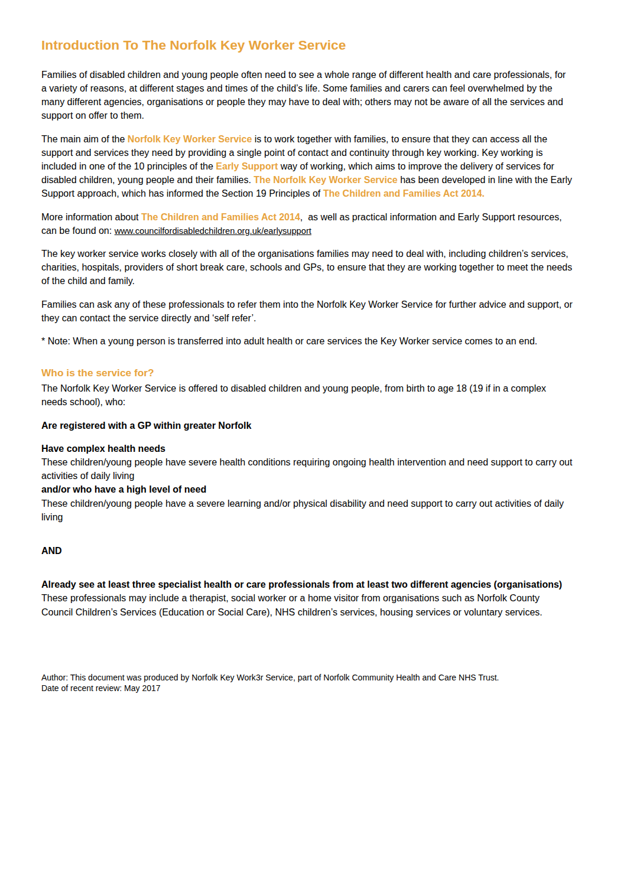Introduction To The Norfolk Key Worker Service
Families of disabled children and young people often need to see a whole range of different health and care professionals, for a variety of reasons, at different stages and times of the child’s life. Some families and carers can feel overwhelmed by the many different agencies, organisations or people they may have to deal with; others may not be aware of all the services and support on offer to them.
The main aim of the Norfolk Key Worker Service is to work together with families, to ensure that they can access all the support and services they need by providing a single point of contact and continuity through key working. Key working is included in one of the 10 principles of the Early Support way of working, which aims to improve the delivery of services for disabled children, young people and their families. The Norfolk Key Worker Service has been developed in line with the Early Support approach, which has informed the Section 19 Principles of The Children and Families Act 2014.
More information about The Children and Families Act 2014, as well as practical information and Early Support resources, can be found on: www.councilfordisabledchildren.org.uk/earlysupport
The key worker service works closely with all of the organisations families may need to deal with, including children’s services, charities, hospitals, providers of short break care, schools and GPs, to ensure that they are working together to meet the needs of the child and family.
Families can ask any of these professionals to refer them into the Norfolk Key Worker Service for further advice and support, or they can contact the service directly and ‘self refer’.
* Note: When a young person is transferred into adult health or care services the Key Worker service comes to an end.
Who is the service for?
The Norfolk Key Worker Service is offered to disabled children and young people, from birth to age 18 (19 if in a complex needs school), who:
Are registered with a GP within greater Norfolk
Have complex health needs
These children/young people have severe health conditions requiring ongoing health intervention and need support to carry out activities of daily living
and/or who have a high level of need
These children/young people have a severe learning and/or physical disability and need support to carry out activities of daily living
AND
Already see at least three specialist health or care professionals from at least two different agencies (organisations)
These professionals may include a therapist, social worker or a home visitor from organisations such as Norfolk County Council Children’s Services (Education or Social Care), NHS children’s services, housing services or voluntary services.
Author: This document was produced by Norfolk Key Work3r Service, part of Norfolk Community Health and Care NHS Trust.
Date of recent review: May 2017